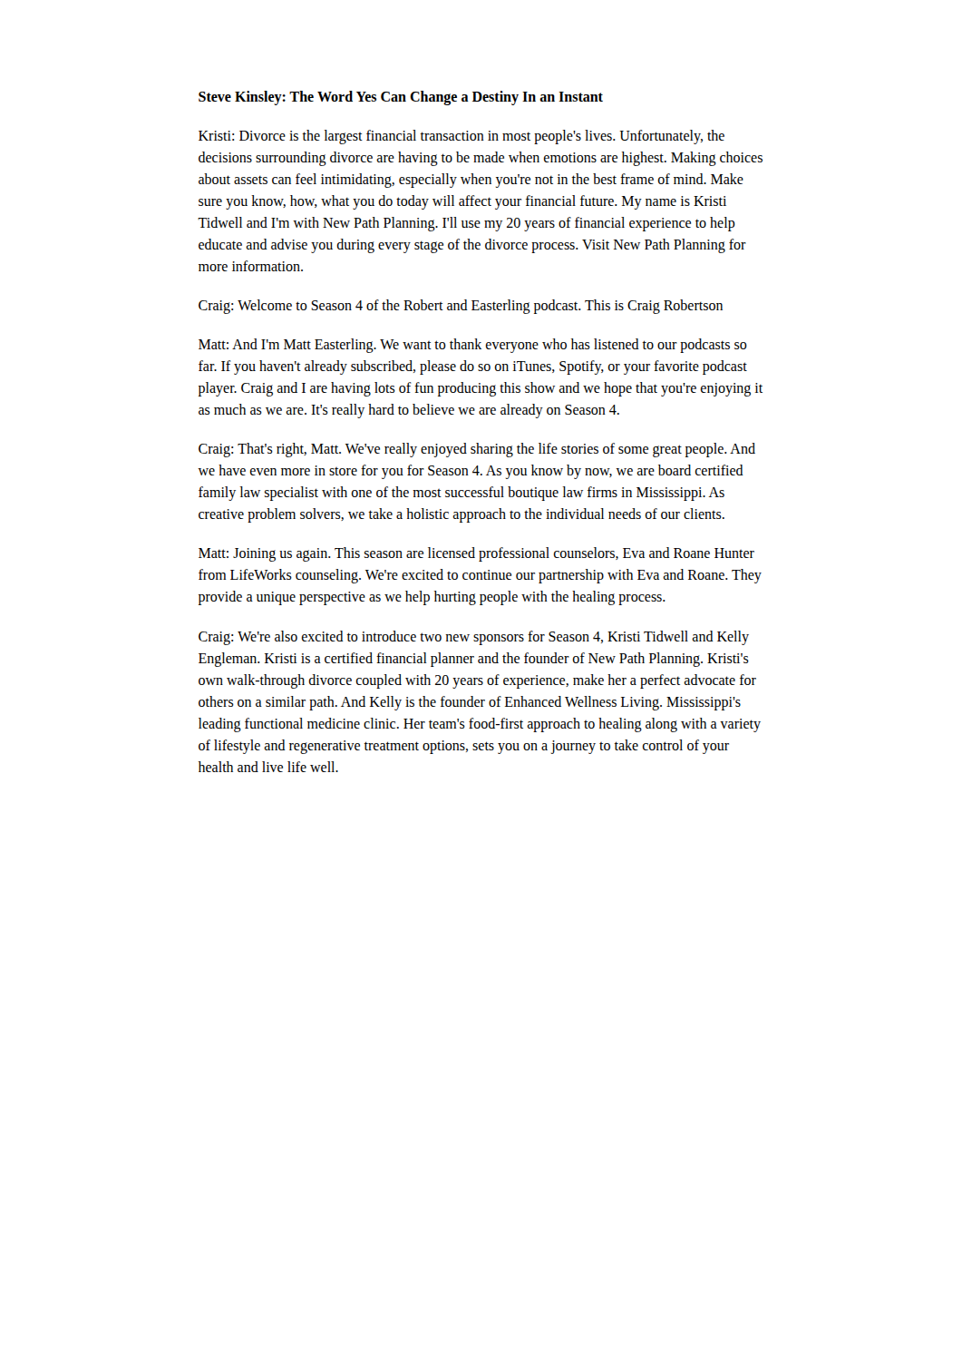Steve Kinsley: The Word Yes Can Change a Destiny In an Instant
Kristi: Divorce is the largest financial transaction in most people's lives. Unfortunately, the decisions surrounding divorce are having to be made when emotions are highest. Making choices about assets can feel intimidating, especially when you're not in the best frame of mind. Make sure you know, how, what you do today will affect your financial future. My name is Kristi Tidwell and I'm with New Path Planning. I'll use my 20 years of financial experience to help educate and advise you during every stage of the divorce process. Visit New Path Planning for more information.
Craig: Welcome to Season 4 of the Robert and Easterling podcast. This is Craig Robertson
Matt: And I'm Matt Easterling. We want to thank everyone who has listened to our podcasts so far. If you haven't already subscribed, please do so on iTunes, Spotify, or your favorite podcast player. Craig and I are having lots of fun producing this show and we hope that you're enjoying it as much as we are. It's really hard to believe we are already on Season 4.
Craig: That's right, Matt. We've really enjoyed sharing the life stories of some great people. And we have even more in store for you for Season 4. As you know by now, we are board certified family law specialist with one of the most successful boutique law firms in Mississippi. As creative problem solvers, we take a holistic approach to the individual needs of our clients.
Matt: Joining us again. This season are licensed professional counselors, Eva and Roane Hunter from LifeWorks counseling. We're excited to continue our partnership with Eva and Roane. They provide a unique perspective as we help hurting people with the healing process.
Craig: We're also excited to introduce two new sponsors for Season 4, Kristi Tidwell and Kelly Engleman. Kristi is a certified financial planner and the founder of New Path Planning. Kristi's own walk-through divorce coupled with 20 years of experience, make her a perfect advocate for others on a similar path. And Kelly is the founder of Enhanced Wellness Living. Mississippi's leading functional medicine clinic. Her team's food-first approach to healing along with a variety of lifestyle and regenerative treatment options, sets you on a journey to take control of your health and live life well.